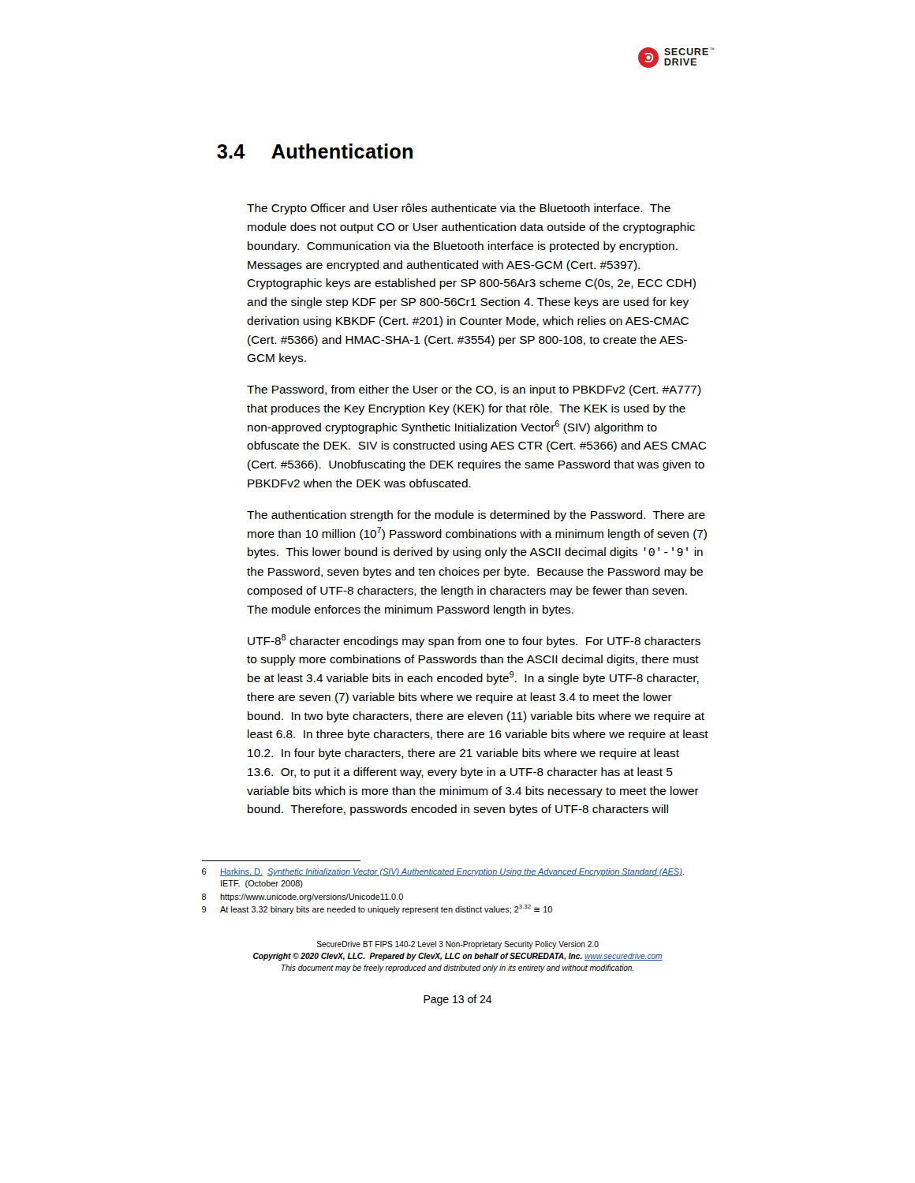SECURE™
DRIVE
3.4 Authentication
The Crypto Officer and User rôles authenticate via the Bluetooth interface. The module does not output CO or User authentication data outside of the cryptographic boundary. Communication via the Bluetooth interface is protected by encryption. Messages are encrypted and authenticated with AES-GCM (Cert. #5397). Cryptographic keys are established per SP 800-56Ar3 scheme C(0s, 2e, ECC CDH) and the single step KDF per SP 800-56Cr1 Section 4. These keys are used for key derivation using KBKDF (Cert. #201) in Counter Mode, which relies on AES-CMAC (Cert. #5366) and HMAC-SHA-1 (Cert. #3554) per SP 800-108, to create the AES-GCM keys.
The Password, from either the User or the CO, is an input to PBKDFv2 (Cert. #A777) that produces the Key Encryption Key (KEK) for that rôle. The KEK is used by the non-approved cryptographic Synthetic Initialization Vector6 (SIV) algorithm to obfuscate the DEK. SIV is constructed using AES CTR (Cert. #5366) and AES CMAC (Cert. #5366). Unobfuscating the DEK requires the same Password that was given to PBKDFv2 when the DEK was obfuscated.
The authentication strength for the module is determined by the Password. There are more than 10 million (107) Password combinations with a minimum length of seven (7) bytes. This lower bound is derived by using only the ASCII decimal digits '0'-'9' in the Password, seven bytes and ten choices per byte. Because the Password may be composed of UTF-8 characters, the length in characters may be fewer than seven. The module enforces the minimum Password length in bytes.
UTF-88 character encodings may span from one to four bytes. For UTF-8 characters to supply more combinations of Passwords than the ASCII decimal digits, there must be at least 3.4 variable bits in each encoded byte9. In a single byte UTF-8 character, there are seven (7) variable bits where we require at least 3.4 to meet the lower bound. In two byte characters, there are eleven (11) variable bits where we require at least 6.8. In three byte characters, there are 16 variable bits where we require at least 10.2. In four byte characters, there are 21 variable bits where we require at least 13.6. Or, to put it a different way, every byte in a UTF-8 character has at least 5 variable bits which is more than the minimum of 3.4 bits necessary to meet the lower bound. Therefore, passwords encoded in seven bytes of UTF-8 characters will
6
Harkins, D. Synthetic Initialization Vector (SIV) Authenticated Encryption Using the Advanced Encryption Standard (AES).
IETF. (October 2008)
8
https://www.unicode.org/versions/Unicode11.0.0
9
At least 3.32 binary bits are needed to uniquely represent ten distinct values; 23.32 ≅ 10
SecureDrive BT FIPS 140-2 Level 3 Non-Proprietary Security Policy Version 2.0
Copyright © 2020 ClevX, LLC. Prepared by ClevX, LLC on behalf of SECUREDATA, Inc. www.securedrive.com
This document may be freely reproduced and distributed only in its entirety and without modification.
Page 13 of 24